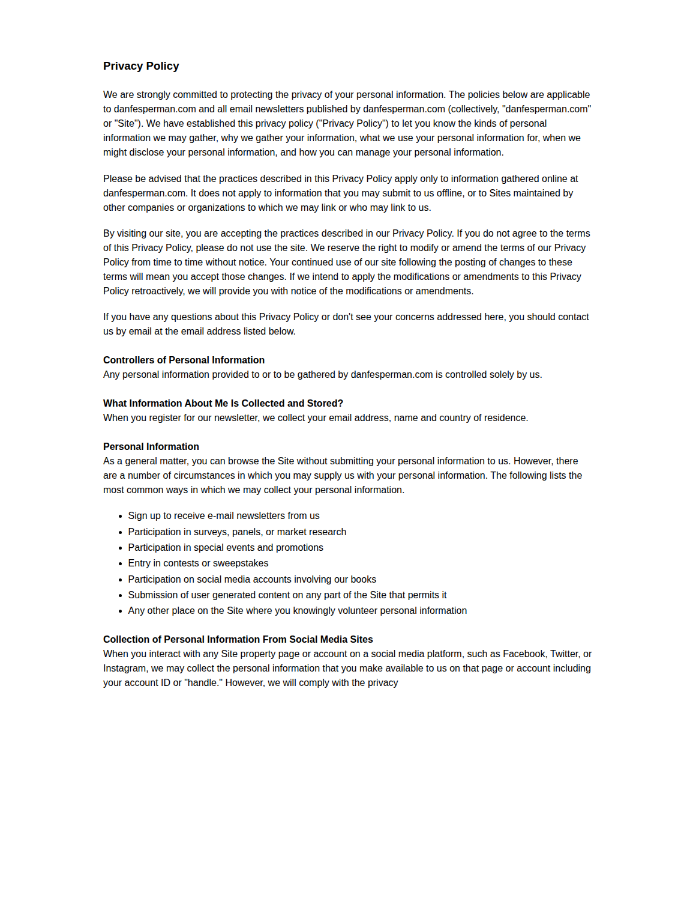Privacy Policy
We are strongly committed to protecting the privacy of your personal information. The policies below are applicable to danfesperman.com and all email newsletters published by danfesperman.com (collectively, "danfesperman.com" or "Site"). We have established this privacy policy ("Privacy Policy") to let you know the kinds of personal information we may gather, why we gather your information, what we use your personal information for, when we might disclose your personal information, and how you can manage your personal information.
Please be advised that the practices described in this Privacy Policy apply only to information gathered online at danfesperman.com. It does not apply to information that you may submit to us offline, or to Sites maintained by other companies or organizations to which we may link or who may link to us.
By visiting our site, you are accepting the practices described in our Privacy Policy. If you do not agree to the terms of this Privacy Policy, please do not use the site. We reserve the right to modify or amend the terms of our Privacy Policy from time to time without notice. Your continued use of our site following the posting of changes to these terms will mean you accept those changes. If we intend to apply the modifications or amendments to this Privacy Policy retroactively, we will provide you with notice of the modifications or amendments.
If you have any questions about this Privacy Policy or don't see your concerns addressed here, you should contact us by email at the email address listed below.
Controllers of Personal Information
Any personal information provided to or to be gathered by danfesperman.com is controlled solely by us.
What Information About Me Is Collected and Stored?
When you register for our newsletter, we collect your email address, name and country of residence.
Personal Information
As a general matter, you can browse the Site without submitting your personal information to us. However, there are a number of circumstances in which you may supply us with your personal information. The following lists the most common ways in which we may collect your personal information.
Sign up to receive e-mail newsletters from us
Participation in surveys, panels, or market research
Participation in special events and promotions
Entry in contests or sweepstakes
Participation on social media accounts involving our books
Submission of user generated content on any part of the Site that permits it
Any other place on the Site where you knowingly volunteer personal information
Collection of Personal Information From Social Media Sites
When you interact with any Site property page or account on a social media platform, such as Facebook, Twitter, or Instagram, we may collect the personal information that you make available to us on that page or account including your account ID or "handle." However, we will comply with the privacy